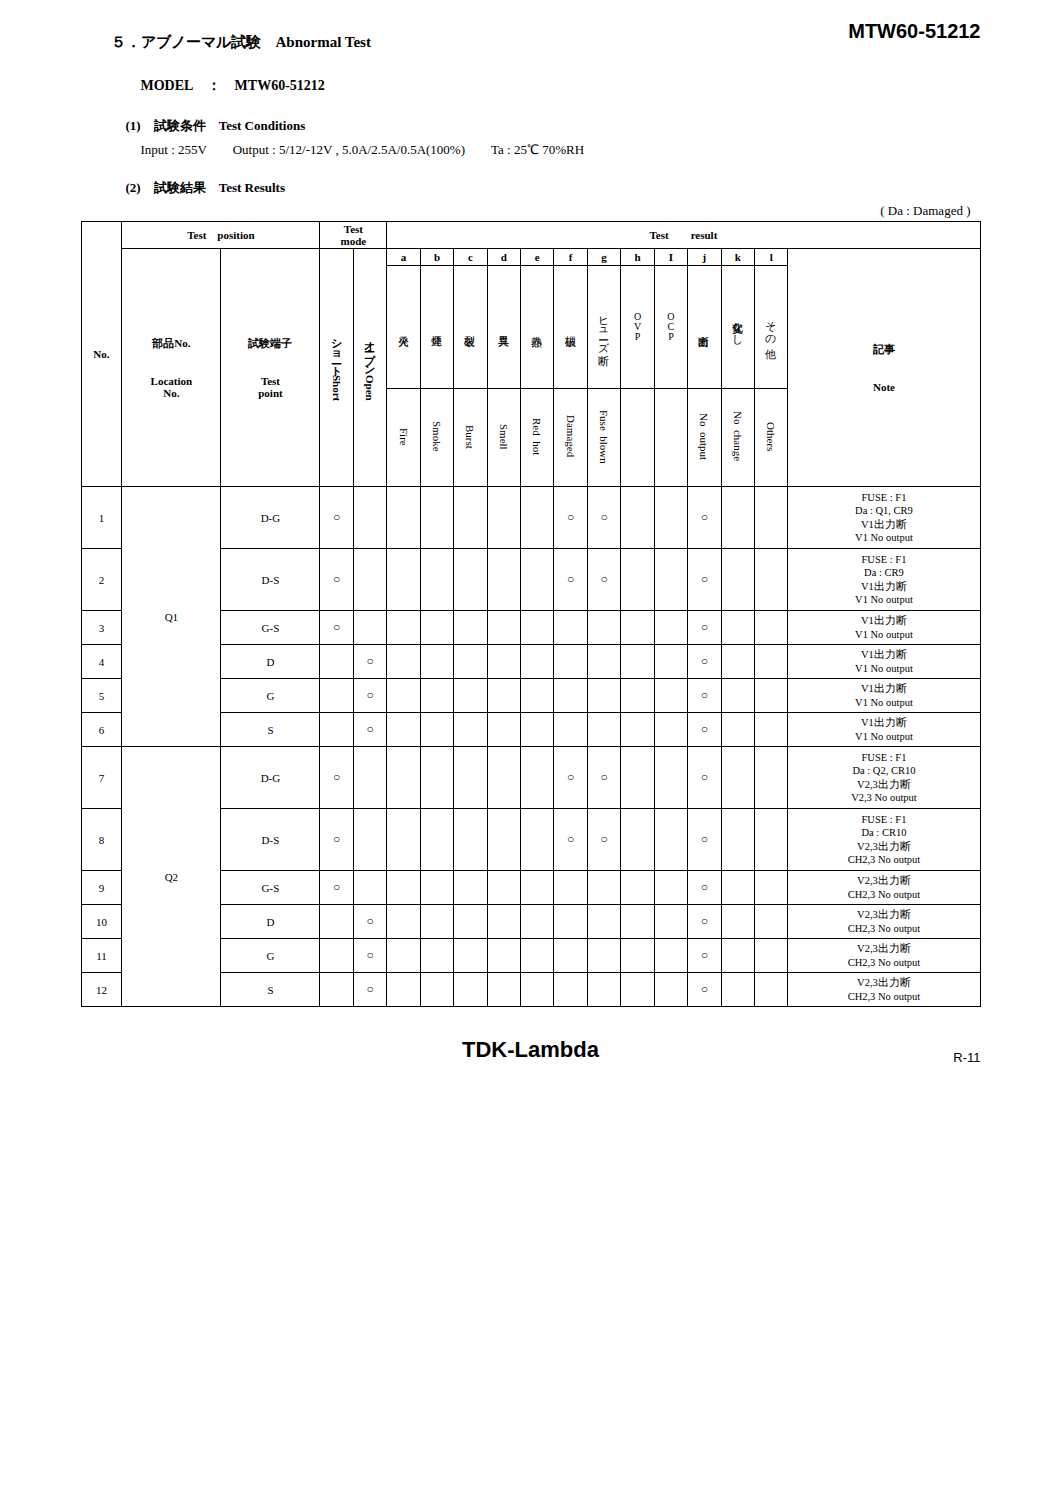MTW60-51212
５．アブノーマル試験　Abnormal Test
MODEL　：　MTW60-51212
(1)　試験条件　Test Conditions
Input : 255V　　Output : 5/12/-12V , 5.0A/2.5A/0.5A(100%)　　Ta : 25℃ 70%RH
(2)　試験結果　Test Results
( Da : Damaged )
| No. | Test position | Test mode | Test result |
| --- | --- | --- | --- |
| 部品No. Location No. | 試験端子 Test point | ショート Short | オープン Open | a | b | c | d | e | f | g | h | I | j | k | l | 記事 Note |
| 発火 | 発煙 | 破裂 | 異臭 | 赤熱 | 破損 | ヒューズ断 | O V P | O C P | 出力断 | 変化なし | その他 |
| Fire | Smoke | Burst | Smell | Red hot | Damaged | Fuse blown | | | No output | No change | Others |
| 1 | Q1 | D-G | ○ | | | | | | | ○ | ○ | | | ○ | | | FUSE : F1 Da : Q1, CR9 V1出力断 V1 No output |
| 2 | D-S | ○ | | | | | | | ○ | ○ | | | ○ | | | FUSE : F1 Da : CR9 V1出力断 V1 No output |
| 3 | G-S | ○ | | | | | | | | | | | ○ | | | V1出力断 V1 No output |
| 4 | D | | ○ | | | | | | | | | | ○ | | | V1出力断 V1 No output |
| 5 | G | | ○ | | | | | | | | | | ○ | | | V1出力断 V1 No output |
| 6 | S | | ○ | | | | | | | | | | ○ | | | V1出力断 V1 No output |
| 7 | Q2 | D-G | ○ | | | | | | | ○ | ○ | | | ○ | | | FUSE : F1 Da : Q2, CR10 V2,3出力断 V2,3 No output |
| 8 | D-S | ○ | | | | | | | ○ | ○ | | | ○ | | | FUSE : F1 Da : CR10 V2,3出力断 CH2,3 No output |
| 9 | G-S | ○ | | | | | | | | | | | ○ | | | V2,3出力断 CH2,3 No output |
| 10 | D | | ○ | | | | | | | | | | ○ | | | V2,3出力断 CH2,3 No output |
| 11 | G | | ○ | | | | | | | | | | ○ | | | V2,3出力断 CH2,3 No output |
| 12 | S | | ○ | | | | | | | | | | ○ | | | V2,3出力断 CH2,3 No output |
TDK-Lambda
R-11